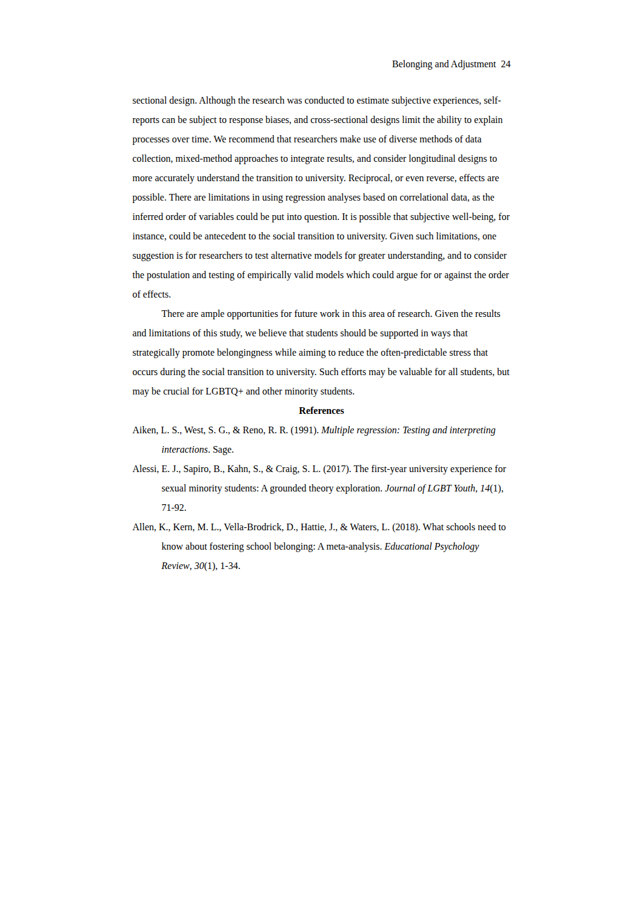Belonging and Adjustment 24
sectional design. Although the research was conducted to estimate subjective experiences, self-reports can be subject to response biases, and cross-sectional designs limit the ability to explain processes over time. We recommend that researchers make use of diverse methods of data collection, mixed-method approaches to integrate results, and consider longitudinal designs to more accurately understand the transition to university. Reciprocal, or even reverse, effects are possible. There are limitations in using regression analyses based on correlational data, as the inferred order of variables could be put into question. It is possible that subjective well-being, for instance, could be antecedent to the social transition to university. Given such limitations, one suggestion is for researchers to test alternative models for greater understanding, and to consider the postulation and testing of empirically valid models which could argue for or against the order of effects.
There are ample opportunities for future work in this area of research. Given the results and limitations of this study, we believe that students should be supported in ways that strategically promote belongingness while aiming to reduce the often-predictable stress that occurs during the social transition to university. Such efforts may be valuable for all students, but may be crucial for LGBTQ+ and other minority students.
References
Aiken, L. S., West, S. G., & Reno, R. R. (1991). Multiple regression: Testing and interpreting interactions. Sage.
Alessi, E. J., Sapiro, B., Kahn, S., & Craig, S. L. (2017). The first-year university experience for sexual minority students: A grounded theory exploration. Journal of LGBT Youth, 14(1), 71-92.
Allen, K., Kern, M. L., Vella-Brodrick, D., Hattie, J., & Waters, L. (2018). What schools need to know about fostering school belonging: A meta-analysis. Educational Psychology Review, 30(1), 1-34.